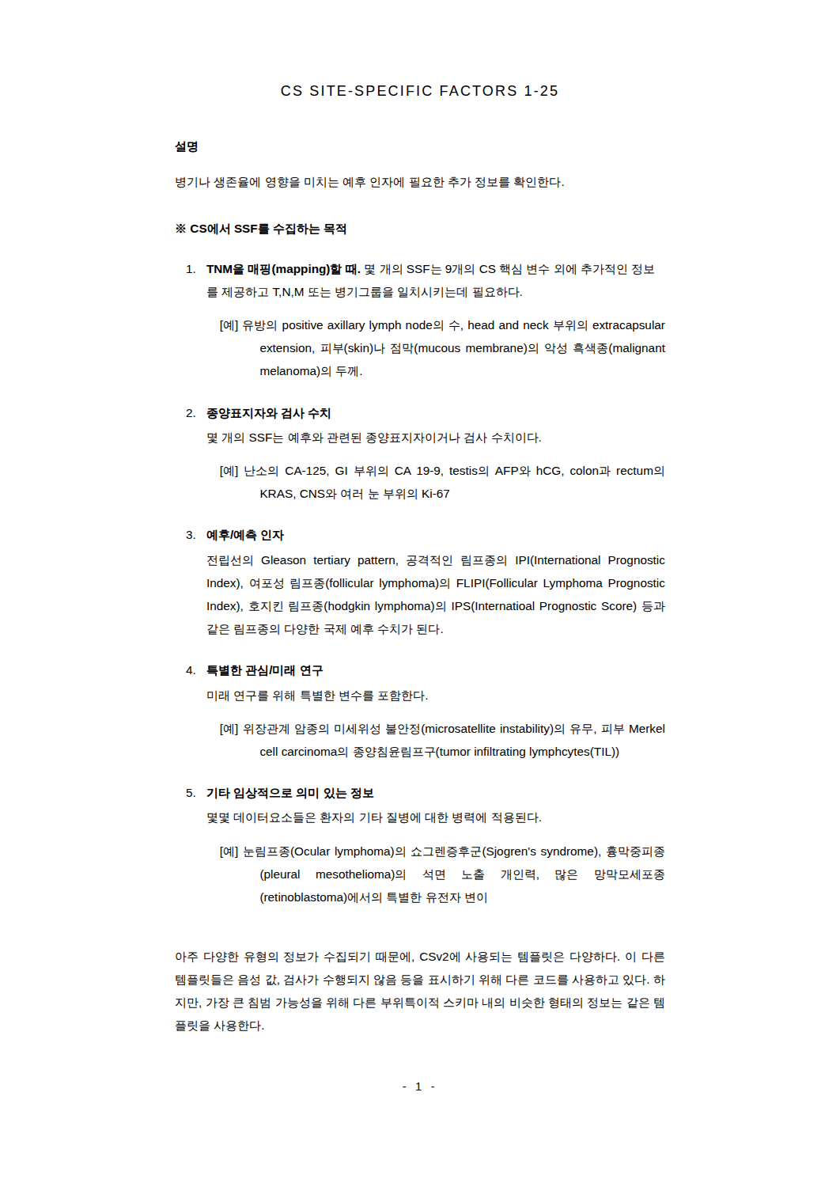CS SITE-SPECIFIC FACTORS 1-25
설명
병기나 생존율에 영향을 미치는 예후 인자에 필요한 추가 정보를 확인한다.
※ CS에서 SSF를 수집하는 목적
1. TNM을 매핑(mapping)할 때. 몇 개의 SSF는 9개의 CS 핵심 변수 외에 추가적인 정보를 제공하고 T,N,M 또는 병기그룹을 일치시키는데 필요하다. [예] 유방의 positive axillary lymph node의 수, head and neck 부위의 extracapsular extension, 피부(skin)나 점막(mucous membrane)의 악성 흑색종(malignant melanoma)의 두께.
2. 종양표지자와 검사 수치 몇 개의 SSF는 예후와 관련된 종양표지자이거나 검사 수치이다. [예] 난소의 CA-125, GI 부위의 CA 19-9, testis의 AFP와 hCG, colon과 rectum의 KRAS, CNS와 여러 눈 부위의 Ki-67
3. 예후/예측 인자 전립선의 Gleason tertiary pattern, 공격적인 림프종의 IPI(International Prognostic Index), 여포성 림프종(follicular lymphoma)의 FLIPI(Follicular Lymphoma Prognostic Index), 호지킨 림프종(hodgkin lymphoma)의 IPS(Internatioal Prognostic Score) 등과 같은 림프종의 다양한 국제 예후 수치가 된다.
4. 특별한 관심/미래 연구 미래 연구를 위해 특별한 변수를 포함한다. [예] 위장관계 암종의 미세위성 불안정(microsatellite instability)의 유무, 피부 Merkel cell carcinoma의 종양침윤림프구(tumor infiltrating lymphcytes(TIL))
5. 기타 임상적으로 의미 있는 정보 몇몇 데이터요소들은 환자의 기타 질병에 대한 병력에 적용된다. [예] 눈림프종(Ocular lymphoma)의 쇼그렌증후군(Sjogren's syndrome), 흉막중피종(pleural mesothelioma)의 석면 노출 개인력, 많은 망막모세포종(retinoblastoma)에서의 특별한 유전자 변이
아주 다양한 유형의 정보가 수집되기 때문에, CSv2에 사용되는 템플릿은 다양하다. 이 다른 템플릿들은 음성 값, 검사가 수행되지 않음 등을 표시하기 위해 다른 코드를 사용하고 있다. 하지만, 가장 큰 침범 가능성을 위해 다른 부위특이적 스키마 내의 비슷한 형태의 정보는 같은 템플릿을 사용한다.
- 1 -